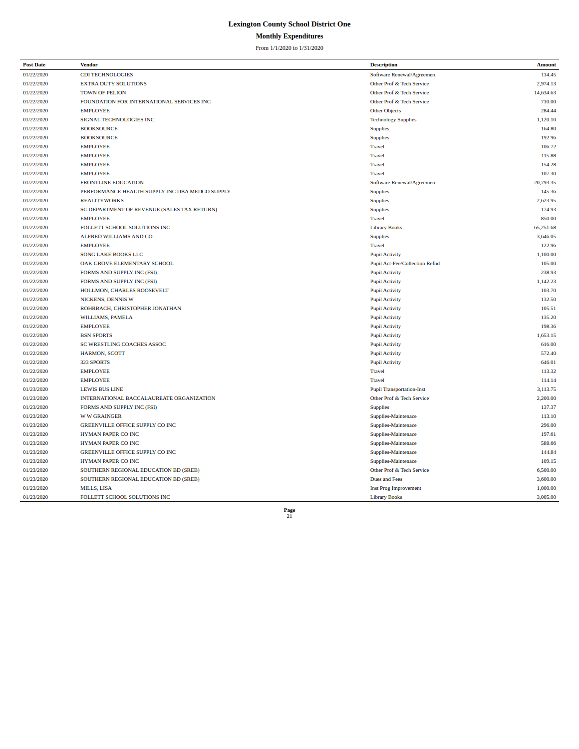Lexington County School District One
Monthly Expenditures
From 1/1/2020 to 1/31/2020
| Post Date | Vendor | Description | Amount |
| --- | --- | --- | --- |
| 01/22/2020 | CDI TECHNOLOGIES | Software Renewal/Agreemen | 114.45 |
| 01/22/2020 | EXTRA DUTY SOLUTIONS | Other Prof & Tech Service | 2,974.13 |
| 01/22/2020 | TOWN OF PELION | Other Prof & Tech Service | 14,634.63 |
| 01/22/2020 | FOUNDATION FOR INTERNATIONAL SERVICES INC | Other Prof & Tech Service | 710.00 |
| 01/22/2020 | EMPLOYEE | Other Objects | 284.44 |
| 01/22/2020 | SIGNAL TECHNOLOGIES INC | Technology Supplies | 1,120.10 |
| 01/22/2020 | BOOKSOURCE | Supplies | 164.80 |
| 01/22/2020 | BOOKSOURCE | Supplies | 192.96 |
| 01/22/2020 | EMPLOYEE | Travel | 106.72 |
| 01/22/2020 | EMPLOYEE | Travel | 115.88 |
| 01/22/2020 | EMPLOYEE | Travel | 154.28 |
| 01/22/2020 | EMPLOYEE | Travel | 107.30 |
| 01/22/2020 | FRONTLINE EDUCATION | Software Renewal/Agreemen | 20,793.35 |
| 01/22/2020 | PERFORMANCE HEALTH SUPPLY INC DBA MEDCO SUPPLY | Supplies | 145.36 |
| 01/22/2020 | REALITYWORKS | Supplies | 2,623.95 |
| 01/22/2020 | SC DEPARTMENT OF REVENUE (SALES TAX RETURN) | Supplies | 174.93 |
| 01/22/2020 | EMPLOYEE | Travel | 850.00 |
| 01/22/2020 | FOLLETT SCHOOL SOLUTIONS INC | Library Books | 65,251.68 |
| 01/22/2020 | ALFRED WILLIAMS AND CO | Supplies | 3,646.05 |
| 01/22/2020 | EMPLOYEE | Travel | 122.96 |
| 01/22/2020 | SONG LAKE BOOKS LLC | Pupil Activity | 1,100.00 |
| 01/22/2020 | OAK GROVE ELEMENTARY SCHOOL | Pupil Act-Fee/Collection Refnd | 105.00 |
| 01/22/2020 | FORMS AND SUPPLY INC (FSI) | Pupil Activity | 238.93 |
| 01/22/2020 | FORMS AND SUPPLY INC (FSI) | Pupil Activity | 1,142.23 |
| 01/22/2020 | HOLLMON, CHARLES ROOSEVELT | Pupil Activity | 103.70 |
| 01/22/2020 | NICKENS, DENNIS W | Pupil Activity | 132.50 |
| 01/22/2020 | ROHRBACH, CHRISTOPHER JONATHAN | Pupil Activity | 105.51 |
| 01/22/2020 | WILLIAMS, PAMELA | Pupil Activity | 135.20 |
| 01/22/2020 | EMPLOYEE | Pupil Activity | 198.36 |
| 01/22/2020 | BSN SPORTS | Pupil Activity | 1,653.15 |
| 01/22/2020 | SC WRESTLING COACHES ASSOC | Pupil Activity | 616.00 |
| 01/22/2020 | HARMON, SCOTT | Pupil Activity | 572.40 |
| 01/22/2020 | 323 SPORTS | Pupil Activity | 646.01 |
| 01/22/2020 | EMPLOYEE | Travel | 113.32 |
| 01/22/2020 | EMPLOYEE | Travel | 114.14 |
| 01/23/2020 | LEWIS BUS LINE | Pupil Transportation-Inst | 3,113.75 |
| 01/23/2020 | INTERNATIONAL BACCALAUREATE ORGANIZATION | Other Prof & Tech Service | 2,200.00 |
| 01/23/2020 | FORMS AND SUPPLY INC (FSI) | Supplies | 137.37 |
| 01/23/2020 | W W GRAINGER | Supplies-Maintenace | 113.10 |
| 01/23/2020 | GREENVILLE OFFICE SUPPLY CO INC | Supplies-Maintenace | 296.00 |
| 01/23/2020 | HYMAN PAPER CO INC | Supplies-Maintenace | 197.61 |
| 01/23/2020 | HYMAN PAPER CO INC | Supplies-Maintenace | 588.66 |
| 01/23/2020 | GREENVILLE OFFICE SUPPLY CO INC | Supplies-Maintenace | 144.84 |
| 01/23/2020 | HYMAN PAPER CO INC | Supplies-Maintenace | 109.15 |
| 01/23/2020 | SOUTHERN REGIONAL EDUCATION BD (SREB) | Other Prof & Tech Service | 6,500.00 |
| 01/23/2020 | SOUTHERN REGIONAL EDUCATION BD (SREB) | Dues and Fees | 3,600.00 |
| 01/23/2020 | MILLS, LISA | Inst Prog Improvement | 1,000.00 |
| 01/23/2020 | FOLLETT SCHOOL SOLUTIONS INC | Library Books | 3,005.00 |
Page 21